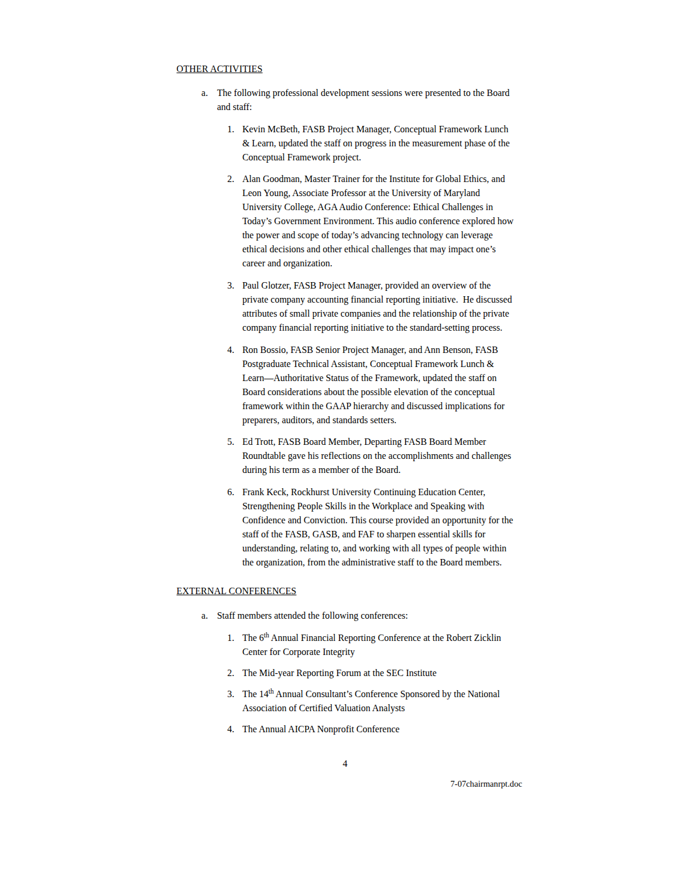OTHER ACTIVITIES
The following professional development sessions were presented to the Board and staff:
Kevin McBeth, FASB Project Manager, Conceptual Framework Lunch & Learn, updated the staff on progress in the measurement phase of the Conceptual Framework project.
Alan Goodman, Master Trainer for the Institute for Global Ethics, and Leon Young, Associate Professor at the University of Maryland University College, AGA Audio Conference: Ethical Challenges in Today’s Government Environment. This audio conference explored how the power and scope of today’s advancing technology can leverage ethical decisions and other ethical challenges that may impact one’s career and organization.
Paul Glotzer, FASB Project Manager, provided an overview of the private company accounting financial reporting initiative. He discussed attributes of small private companies and the relationship of the private company financial reporting initiative to the standard-setting process.
Ron Bossio, FASB Senior Project Manager, and Ann Benson, FASB Postgraduate Technical Assistant, Conceptual Framework Lunch & Learn—Authoritative Status of the Framework, updated the staff on Board considerations about the possible elevation of the conceptual framework within the GAAP hierarchy and discussed implications for preparers, auditors, and standards setters.
Ed Trott, FASB Board Member, Departing FASB Board Member Roundtable gave his reflections on the accomplishments and challenges during his term as a member of the Board.
Frank Keck, Rockhurst University Continuing Education Center, Strengthening People Skills in the Workplace and Speaking with Confidence and Conviction. This course provided an opportunity for the staff of the FASB, GASB, and FAF to sharpen essential skills for understanding, relating to, and working with all types of people within the organization, from the administrative staff to the Board members.
EXTERNAL CONFERENCES
Staff members attended the following conferences:
The 6th Annual Financial Reporting Conference at the Robert Zicklin Center for Corporate Integrity
The Mid-year Reporting Forum at the SEC Institute
The 14th Annual Consultant’s Conference Sponsored by the National Association of Certified Valuation Analysts
The Annual AICPA Nonprofit Conference
4
7-07chairmanrpt.doc